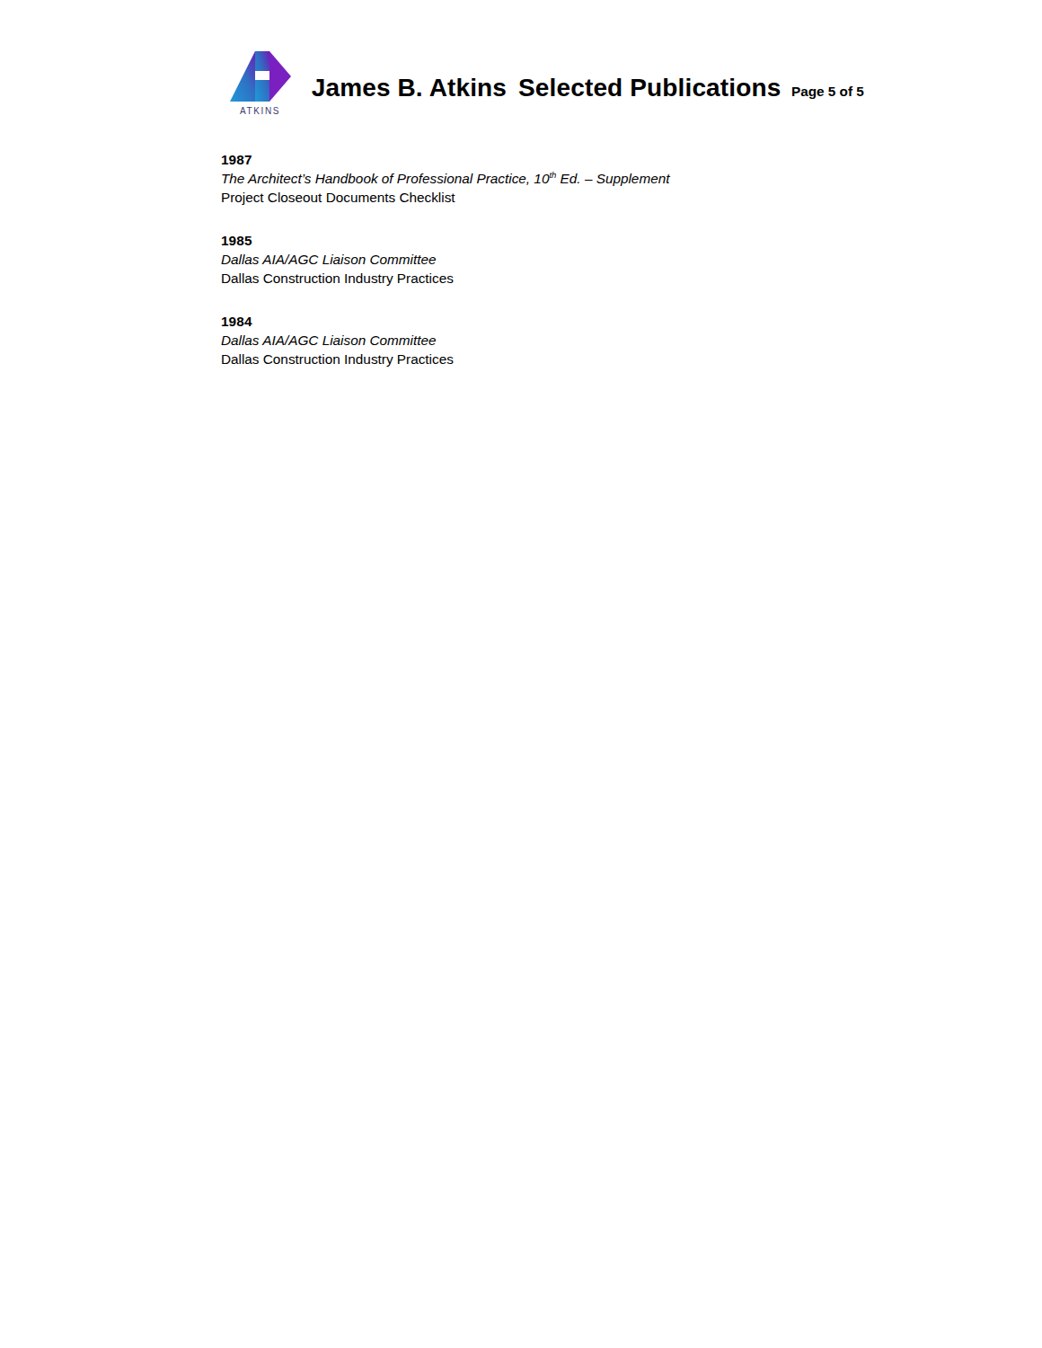ATKINS
James B. Atkins Selected Publications
Page 5 of 5
1987
The Architect’s Handbook of Professional Practice, 10th Ed. – Supplement
Project Closeout Documents Checklist
1985
Dallas AIA/AGC Liaison Committee
Dallas Construction Industry Practices
1984
Dallas AIA/AGC Liaison Committee
Dallas Construction Industry Practices